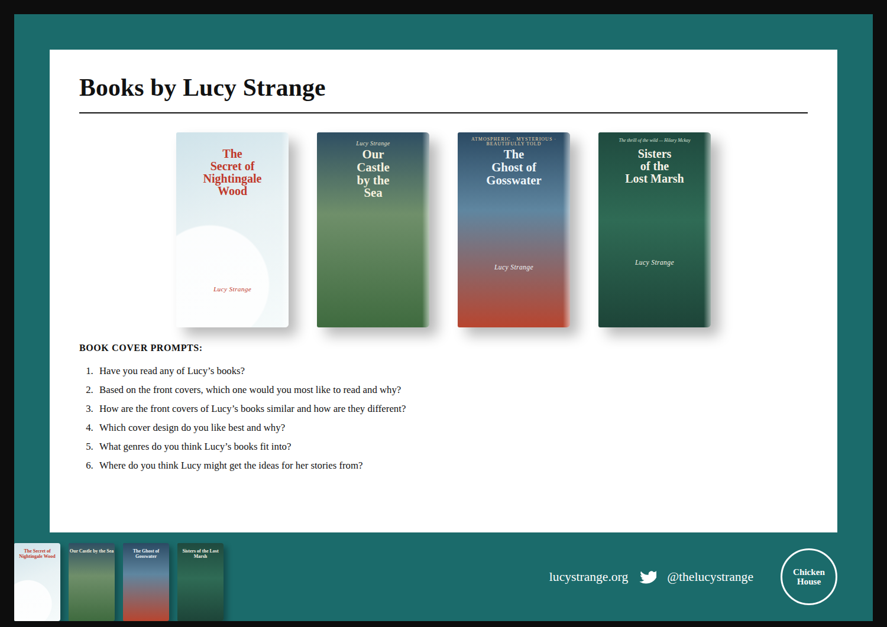Books by Lucy Strange
The
Secret of
Nightingale
Wood Lucy Strange
Lucy Strange Our
Castle
by the
Sea
Atmospheric · Mysterious · Beautifully told The
Ghost of
Gosswater Lucy Strange
The thrill of the wild — Hilary Mckay Sisters
of the
Lost Marsh Lucy Strange
Book cover prompts:
Have you read any of Lucy’s books?
Based on the front covers, which one would you most like to read and why?
How are the front covers of Lucy’s books similar and how are they different?
Which cover design do you like best and why?
What genres do you think Lucy’s books fit into?
Where do you think Lucy might get the ideas for her stories from?
The Secret of Nightingale Wood
Our Castle by the Sea
The Ghost of Gosswater
Sisters of the Lost Marsh
lucystrange.org @thelucystrange
Chicken
House